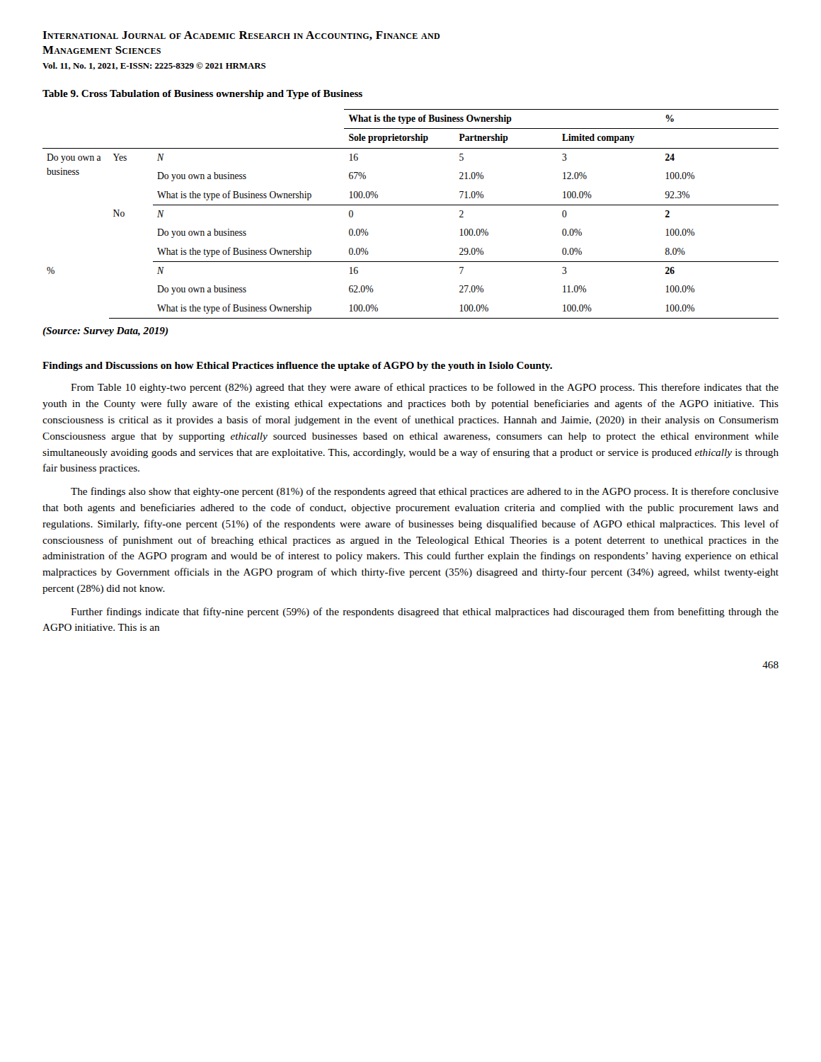International Journal of Academic Research in Accounting, Finance and
Management Sciences
Vol. 11, No. 1, 2021, E-ISSN: 2225-8329 © 2021 HRMARS
Table 9. Cross Tabulation of Business ownership and Type of Business
| | | | What is the type of Business Ownership | % |
| --- | --- | --- | --- | --- |
| | | | Sole proprietorship | Partnership | Limited company | |
| Do you own a business | Yes | N | 16 | 5 | 3 | 24 |
| Do you own a business | 67% | 21.0% | 12.0% | 100.0% |
| What is the type of Business Ownership | 100.0% | 71.0% | 100.0% | 92.3% |
| No | N | 0 | 2 | 0 | 2 |
| Do you own a business | 0.0% | 100.0% | 0.0% | 100.0% |
| What is the type of Business Ownership | 0.0% | 29.0% | 0.0% | 8.0% |
| % | | N | 16 | 7 | 3 | 26 |
| | Do you own a business | 62.0% | 27.0% | 11.0% | 100.0% |
| | What is the type of Business Ownership | 100.0% | 100.0% | 100.0% | 100.0% |
(Source: Survey Data, 2019)
Findings and Discussions on how Ethical Practices influence the uptake of AGPO by the youth in Isiolo County.
From Table 10 eighty-two percent (82%) agreed that they were aware of ethical practices to be followed in the AGPO process. This therefore indicates that the youth in the County were fully aware of the existing ethical expectations and practices both by potential beneficiaries and agents of the AGPO initiative. This consciousness is critical as it provides a basis of moral judgement in the event of unethical practices. Hannah and Jaimie, (2020) in their analysis on Consumerism Consciousness argue that by supporting ethically sourced businesses based on ethical awareness, consumers can help to protect the ethical environment while simultaneously avoiding goods and services that are exploitative. This, accordingly, would be a way of ensuring that a product or service is produced ethically is through fair business practices.
The findings also show that eighty-one percent (81%) of the respondents agreed that ethical practices are adhered to in the AGPO process. It is therefore conclusive that both agents and beneficiaries adhered to the code of conduct, objective procurement evaluation criteria and complied with the public procurement laws and regulations. Similarly, fifty-one percent (51%) of the respondents were aware of businesses being disqualified because of AGPO ethical malpractices. This level of consciousness of punishment out of breaching ethical practices as argued in the Teleological Ethical Theories is a potent deterrent to unethical practices in the administration of the AGPO program and would be of interest to policy makers. This could further explain the findings on respondents’ having experience on ethical malpractices by Government officials in the AGPO program of which thirty-five percent (35%) disagreed and thirty-four percent (34%) agreed, whilst twenty-eight percent (28%) did not know.
Further findings indicate that fifty-nine percent (59%) of the respondents disagreed that ethical malpractices had discouraged them from benefitting through the AGPO initiative. This is an
468